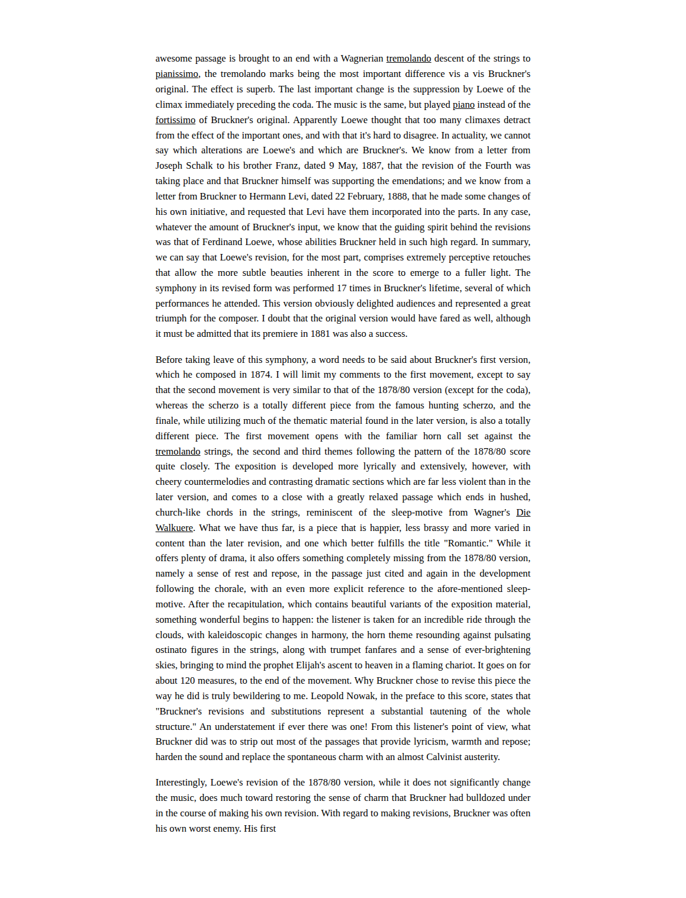awesome passage is brought to an end with a Wagnerian tremolando descent of the strings to pianissimo, the tremolando marks being the most important difference vis a vis Bruckner's original. The effect is superb. The last important change is the suppression by Loewe of the climax immediately preceding the coda. The music is the same, but played piano instead of the fortissimo of Bruckner's original. Apparently Loewe thought that too many climaxes detract from the effect of the important ones, and with that it's hard to disagree. In actuality, we cannot say which alterations are Loewe's and which are Bruckner's. We know from a letter from Joseph Schalk to his brother Franz, dated 9 May, 1887, that the revision of the Fourth was taking place and that Bruckner himself was supporting the emendations; and we know from a letter from Bruckner to Hermann Levi, dated 22 February, 1888, that he made some changes of his own initiative, and requested that Levi have them incorporated into the parts. In any case, whatever the amount of Bruckner's input, we know that the guiding spirit behind the revisions was that of Ferdinand Loewe, whose abilities Bruckner held in such high regard. In summary, we can say that Loewe's revision, for the most part, comprises extremely perceptive retouches that allow the more subtle beauties inherent in the score to emerge to a fuller light. The symphony in its revised form was performed 17 times in Bruckner's lifetime, several of which performances he attended. This version obviously delighted audiences and represented a great triumph for the composer. I doubt that the original version would have fared as well, although it must be admitted that its premiere in 1881 was also a success.
Before taking leave of this symphony, a word needs to be said about Bruckner's first version, which he composed in 1874. I will limit my comments to the first movement, except to say that the second movement is very similar to that of the 1878/80 version (except for the coda), whereas the scherzo is a totally different piece from the famous hunting scherzo, and the finale, while utilizing much of the thematic material found in the later version, is also a totally different piece. The first movement opens with the familiar horn call set against the tremolando strings, the second and third themes following the pattern of the 1878/80 score quite closely. The exposition is developed more lyrically and extensively, however, with cheery countermelodies and contrasting dramatic sections which are far less violent than in the later version, and comes to a close with a greatly relaxed passage which ends in hushed, church-like chords in the strings, reminiscent of the sleep-motive from Wagner's Die Walkuere. What we have thus far, is a piece that is happier, less brassy and more varied in content than the later revision, and one which better fulfills the title "Romantic." While it offers plenty of drama, it also offers something completely missing from the 1878/80 version, namely a sense of rest and repose, in the passage just cited and again in the development following the chorale, with an even more explicit reference to the afore-mentioned sleep-motive. After the recapitulation, which contains beautiful variants of the exposition material, something wonderful begins to happen: the listener is taken for an incredible ride through the clouds, with kaleidoscopic changes in harmony, the horn theme resounding against pulsating ostinato figures in the strings, along with trumpet fanfares and a sense of ever-brightening skies, bringing to mind the prophet Elijah's ascent to heaven in a flaming chariot. It goes on for about 120 measures, to the end of the movement. Why Bruckner chose to revise this piece the way he did is truly bewildering to me. Leopold Nowak, in the preface to this score, states that "Bruckner's revisions and substitutions represent a substantial tautening of the whole structure." An understatement if ever there was one! From this listener's point of view, what Bruckner did was to strip out most of the passages that provide lyricism, warmth and repose; harden the sound and replace the spontaneous charm with an almost Calvinist austerity.
Interestingly, Loewe's revision of the 1878/80 version, while it does not significantly change the music, does much toward restoring the sense of charm that Bruckner had bulldozed under in the course of making his own revision. With regard to making revisions, Bruckner was often his own worst enemy. His first